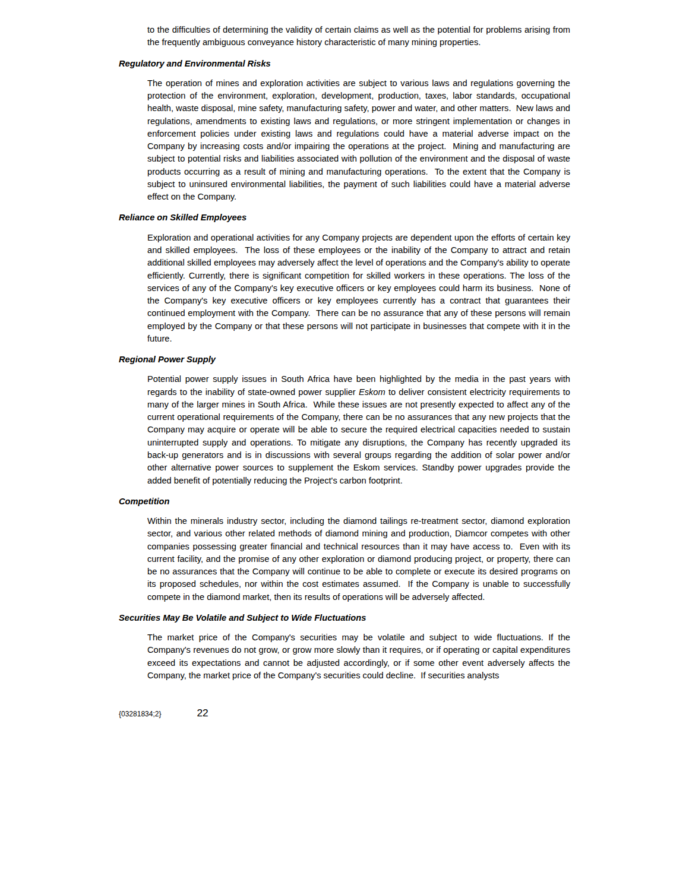to the difficulties of determining the validity of certain claims as well as the potential for problems arising from the frequently ambiguous conveyance history characteristic of many mining properties.
Regulatory and Environmental Risks
The operation of mines and exploration activities are subject to various laws and regulations governing the protection of the environment, exploration, development, production, taxes, labor standards, occupational health, waste disposal, mine safety, manufacturing safety, power and water, and other matters. New laws and regulations, amendments to existing laws and regulations, or more stringent implementation or changes in enforcement policies under existing laws and regulations could have a material adverse impact on the Company by increasing costs and/or impairing the operations at the project. Mining and manufacturing are subject to potential risks and liabilities associated with pollution of the environment and the disposal of waste products occurring as a result of mining and manufacturing operations. To the extent that the Company is subject to uninsured environmental liabilities, the payment of such liabilities could have a material adverse effect on the Company.
Reliance on Skilled Employees
Exploration and operational activities for any Company projects are dependent upon the efforts of certain key and skilled employees. The loss of these employees or the inability of the Company to attract and retain additional skilled employees may adversely affect the level of operations and the Company's ability to operate efficiently. Currently, there is significant competition for skilled workers in these operations. The loss of the services of any of the Company's key executive officers or key employees could harm its business. None of the Company's key executive officers or key employees currently has a contract that guarantees their continued employment with the Company. There can be no assurance that any of these persons will remain employed by the Company or that these persons will not participate in businesses that compete with it in the future.
Regional Power Supply
Potential power supply issues in South Africa have been highlighted by the media in the past years with regards to the inability of state-owned power supplier Eskom to deliver consistent electricity requirements to many of the larger mines in South Africa. While these issues are not presently expected to affect any of the current operational requirements of the Company, there can be no assurances that any new projects that the Company may acquire or operate will be able to secure the required electrical capacities needed to sustain uninterrupted supply and operations. To mitigate any disruptions, the Company has recently upgraded its back-up generators and is in discussions with several groups regarding the addition of solar power and/or other alternative power sources to supplement the Eskom services. Standby power upgrades provide the added benefit of potentially reducing the Project's carbon footprint.
Competition
Within the minerals industry sector, including the diamond tailings re-treatment sector, diamond exploration sector, and various other related methods of diamond mining and production, Diamcor competes with other companies possessing greater financial and technical resources than it may have access to. Even with its current facility, and the promise of any other exploration or diamond producing project, or property, there can be no assurances that the Company will continue to be able to complete or execute its desired programs on its proposed schedules, nor within the cost estimates assumed. If the Company is unable to successfully compete in the diamond market, then its results of operations will be adversely affected.
Securities May Be Volatile and Subject to Wide Fluctuations
The market price of the Company's securities may be volatile and subject to wide fluctuations. If the Company's revenues do not grow, or grow more slowly than it requires, or if operating or capital expenditures exceed its expectations and cannot be adjusted accordingly, or if some other event adversely affects the Company, the market price of the Company's securities could decline. If securities analysts
{03281834;2} 22